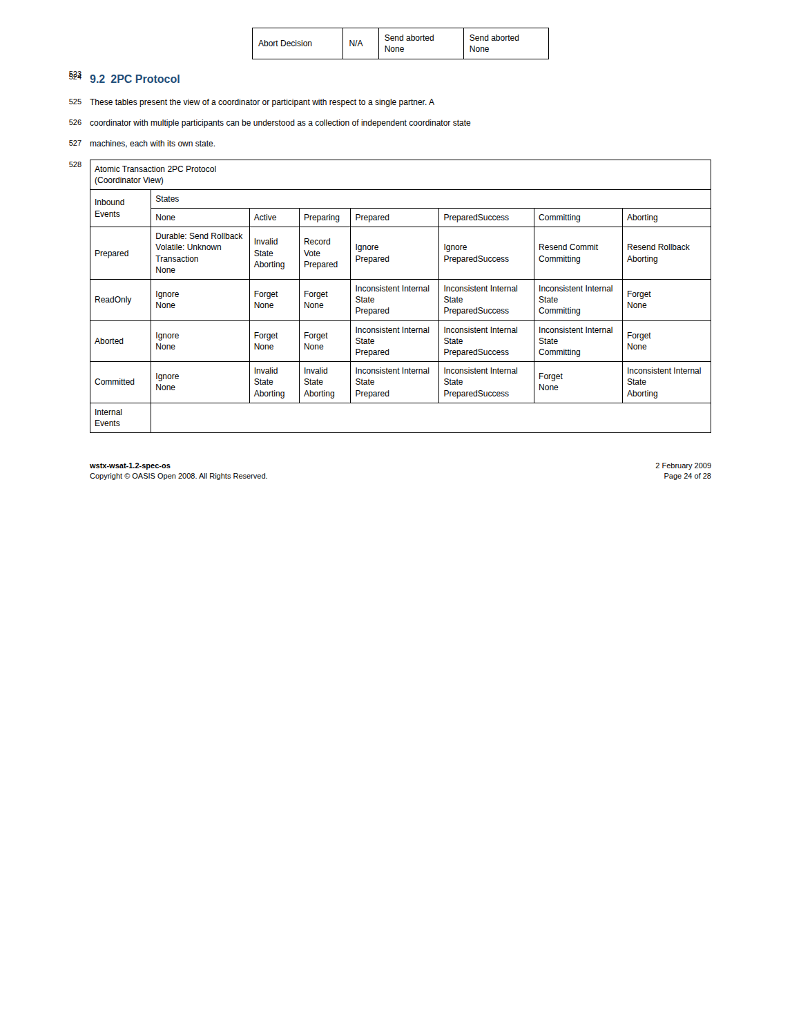| Abort Decision | N/A | Send aborted None | Send aborted None |
523
524
9.22PC Protocol
525
These tables present the view of a coordinator or participant with respect to a single partner. A
526
coordinator with multiple participants can be understood as a collection of independent coordinator state
527
machines, each with its own state.
528
| Atomic Transaction 2PC Protocol (Coordinator View) |
| Inbound Events | States |
| None | Active | Preparing | Prepared | PreparedSuccess | Committing | Aborting |
| Prepared | Durable: Send Rollback Volatile: Unknown Transaction None | Invalid State Aborting | Record Vote Prepared | Ignore Prepared | Ignore PreparedSuccess | Resend Commit Committing | Resend Rollback Aborting |
| ReadOnly | Ignore None | Forget None | Forget None | Inconsistent Internal State Prepared | Inconsistent Internal State PreparedSuccess | Inconsistent Internal State Committing | Forget None |
| Aborted | Ignore None | Forget None | Forget None | Inconsistent Internal State Prepared | Inconsistent Internal State PreparedSuccess | Inconsistent Internal State Committing | Forget None |
| Committed | Ignore None | Invalid State Aborting | Invalid State Aborting | Inconsistent Internal State Prepared | Inconsistent Internal State PreparedSuccess | Forget None | Inconsistent Internal State Aborting |
| Internal Events | |
wstx-wsat-1.2-spec-os
2 February 2009
Copyright © OASIS Open 2008. All Rights Reserved.
Page 24 of 28